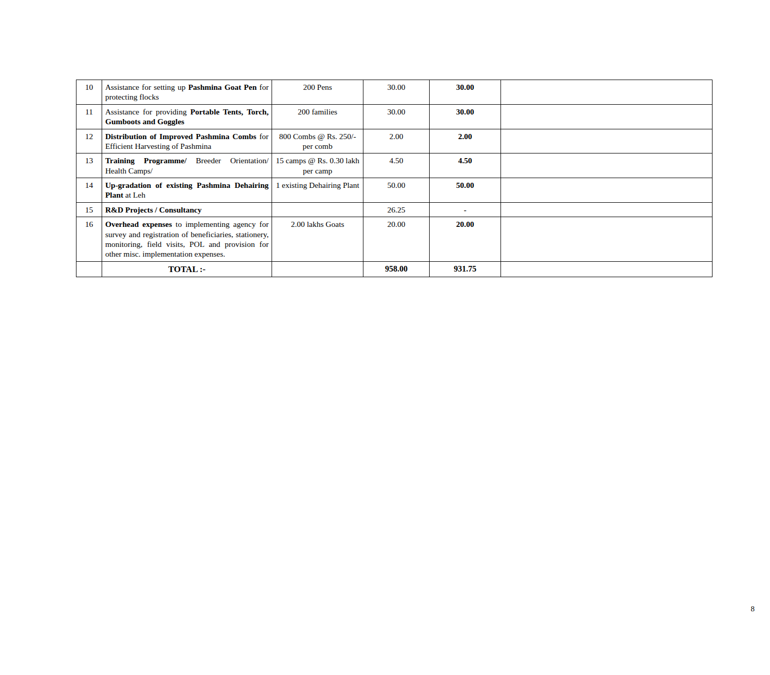| 10 | Assistance for setting up Pashmina Goat Pen for protecting flocks | 200 Pens | 30.00 | 30.00 | |
| 11 | Assistance for providing Portable Tents, Torch, Gumboots and Goggles | 200 families | 30.00 | 30.00 | |
| 12 | Distribution of Improved Pashmina Combs for Efficient Harvesting of Pashmina | 800 Combs @ Rs. 250/- per comb | 2.00 | 2.00 | |
| 13 | Training Programme/ Breeder Orientation/ Health Camps/ | 15 camps @ Rs. 0.30 lakh per camp | 4.50 | 4.50 | |
| 14 | Up-gradation of existing Pashmina Dehairing Plant at Leh | 1 existing Dehairing Plant | 50.00 | 50.00 | |
| 15 | R&D Projects / Consultancy | | 26.25 | - | |
| 16 | Overhead expenses to implementing agency for survey and registration of beneficiaries, stationery, monitoring, field visits, POL and provision for other misc. implementation expenses. | 2.00 lakhs Goats | 20.00 | 20.00 | |
| | TOTAL :- | | 958.00 | 931.75 | |
8